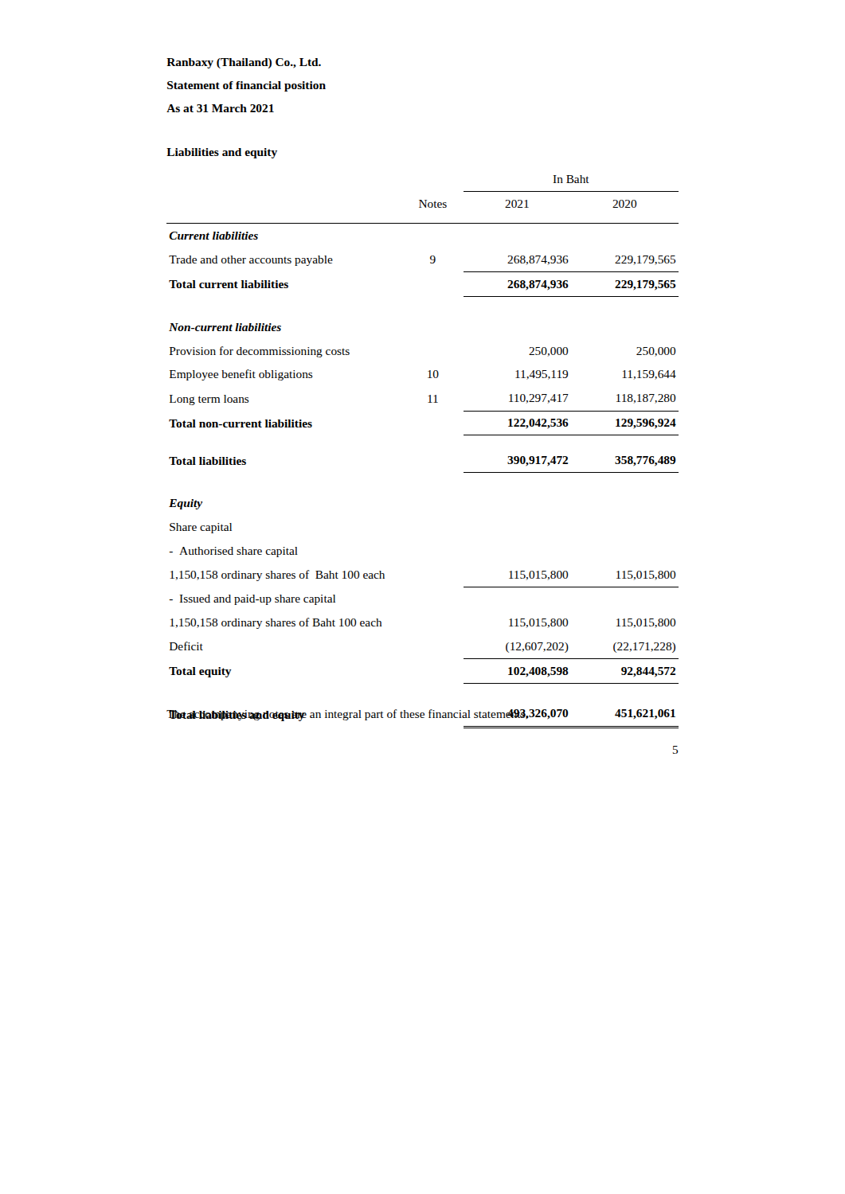Ranbaxy (Thailand) Co., Ltd.
Statement of financial position
As at 31 March 2021
Liabilities and equity
| | | In Baht |
| | Notes | 2021 | 2020 |
| Current liabilities |
| Trade and other accounts payable | 9 | 268,874,936 | 229,179,565 |
| Total current liabilities | | 268,874,936 | 229,179,565 |
| Non-current liabilities |
| Provision for decommissioning costs | | 250,000 | 250,000 |
| Employee benefit obligations | 10 | 11,495,119 | 11,159,644 |
| Long term loans | 11 | 110,297,417 | 118,187,280 |
| Total non-current liabilities | | 122,042,536 | 129,596,924 |
| Total liabilities | | 390,917,472 | 358,776,489 |
| Equity |
| Share capital | | | |
| - Authorised share capital | | | |
| 1,150,158 ordinary shares of Baht 100 each | | 115,015,800 | 115,015,800 |
| - Issued and paid-up share capital | | | |
| 1,150,158 ordinary shares of Baht 100 each | | 115,015,800 | 115,015,800 |
| Deficit | | (12,607,202) | (22,171,228) |
| Total equity | | 102,408,598 | 92,844,572 |
| Total liabilities and equity | | 493,326,070 | 451,621,061 |
The accompanying notes are an integral part of these financial statements.
5